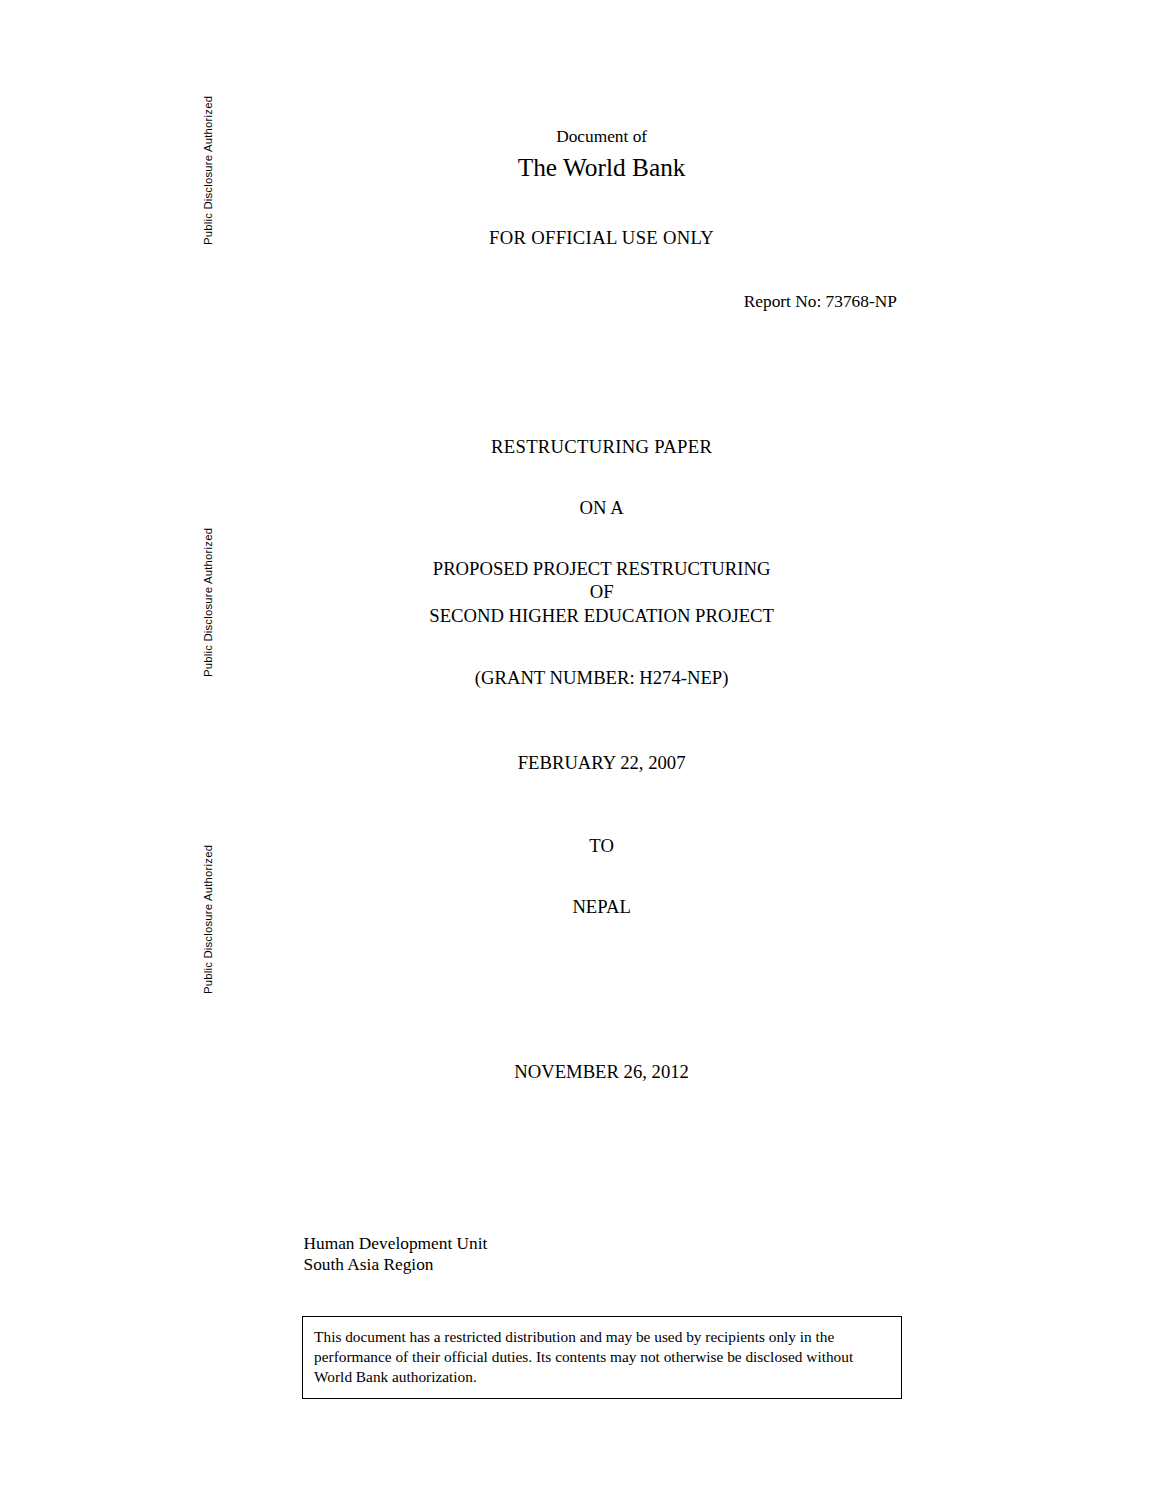Public Disclosure Authorized
Public Disclosure Authorized
Public Disclosure Authorized
Document of
The World Bank
FOR OFFICIAL USE ONLY
Report No: 73768-NP
RESTRUCTURING PAPER
ON A
PROPOSED PROJECT RESTRUCTURING
OF
SECOND HIGHER EDUCATION PROJECT
(GRANT NUMBER: H274-NEP)
FEBRUARY 22, 2007
TO
NEPAL
NOVEMBER 26, 2012
Human Development Unit
South Asia Region
This document has a restricted distribution and may be used by recipients only in the performance of their official duties. Its contents may not otherwise be disclosed without World Bank authorization.